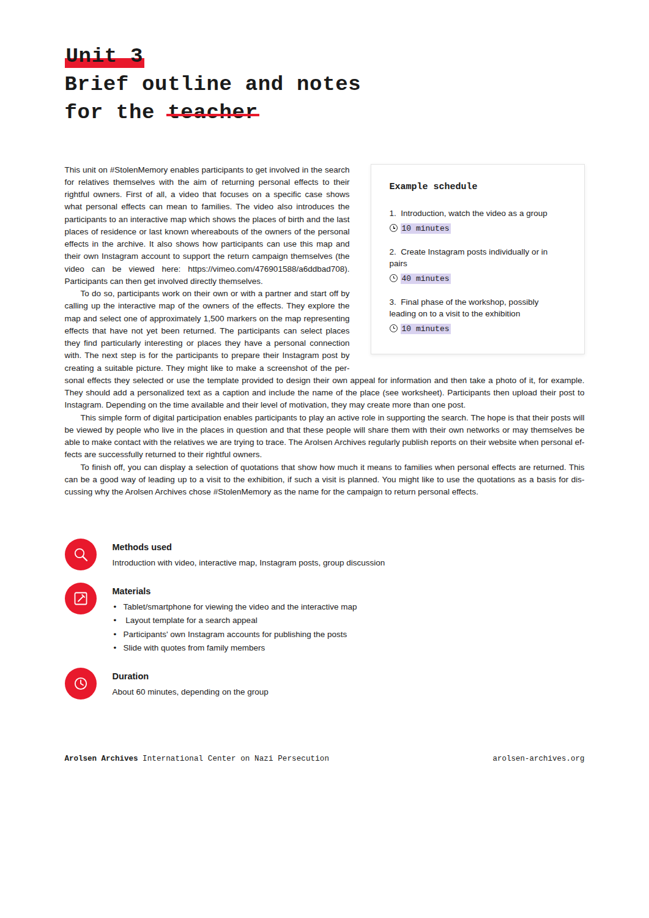Unit 3
Brief outline and notes
for the teacher
Example schedule
1. Introduction, watch the video as a group 10 minutes
2. Create Instagram posts individually or in pairs 40 minutes
3. Final phase of the workshop, possibly leading on to a visit to the exhibition 10 minutes
This unit on #StolenMemory enables participants to get involved in the search for relatives themselves with the aim of returning personal effects to their rightful owners. First of all, a video that focuses on a specific case shows what personal effects can mean to families. The video also introduces the participants to an interactive map which shows the places of birth and the last places of residence or last known whereabouts of the owners of the personal effects in the archive. It also shows how participants can use this map and their own Instagram account to support the return campaign themselves (the video can be viewed here: https://vimeo.com/476901588/a6ddbad708). Participants can then get involved directly themselves.
To do so, participants work on their own or with a partner and start off by calling up the interactive map of the owners of the effects. They explore the map and select one of approximately 1,500 markers on the map representing effects that have not yet been returned. The participants can select places they find particularly interesting or places they have a personal connection with. The next step is for the participants to prepare their Instagram post by creating a suitable picture. They might like to make a screenshot of the personal effects they selected or use the template provided to design their own appeal for information and then take a photo of it, for example. They should add a personalized text as a caption and include the name of the place (see worksheet). Participants then upload their post to Instagram. Depending on the time available and their level of motivation, they may create more than one post.
This simple form of digital participation enables participants to play an active role in supporting the search. The hope is that their posts will be viewed by people who live in the places in question and that these people will share them with their own networks or may themselves be able to make contact with the relatives we are trying to trace. The Arolsen Archives regularly publish reports on their website when personal effects are successfully returned to their rightful owners.
To finish off, you can display a selection of quotations that show how much it means to families when personal effects are returned. This can be a good way of leading up to a visit to the exhibition, if such a visit is planned. You might like to use the quotations as a basis for discussing why the Arolsen Archives chose #StolenMemory as the name for the campaign to return personal effects.
Methods used
Introduction with video, interactive map, Instagram posts, group discussion
Materials
Tablet/smartphone for viewing the video and the interactive map
Layout template for a search appeal
Participants' own Instagram accounts for publishing the posts
Slide with quotes from family members
Duration
About 60 minutes, depending on the group
Arolsen Archives International Center on Nazi Persecution
arolsen-archives.org